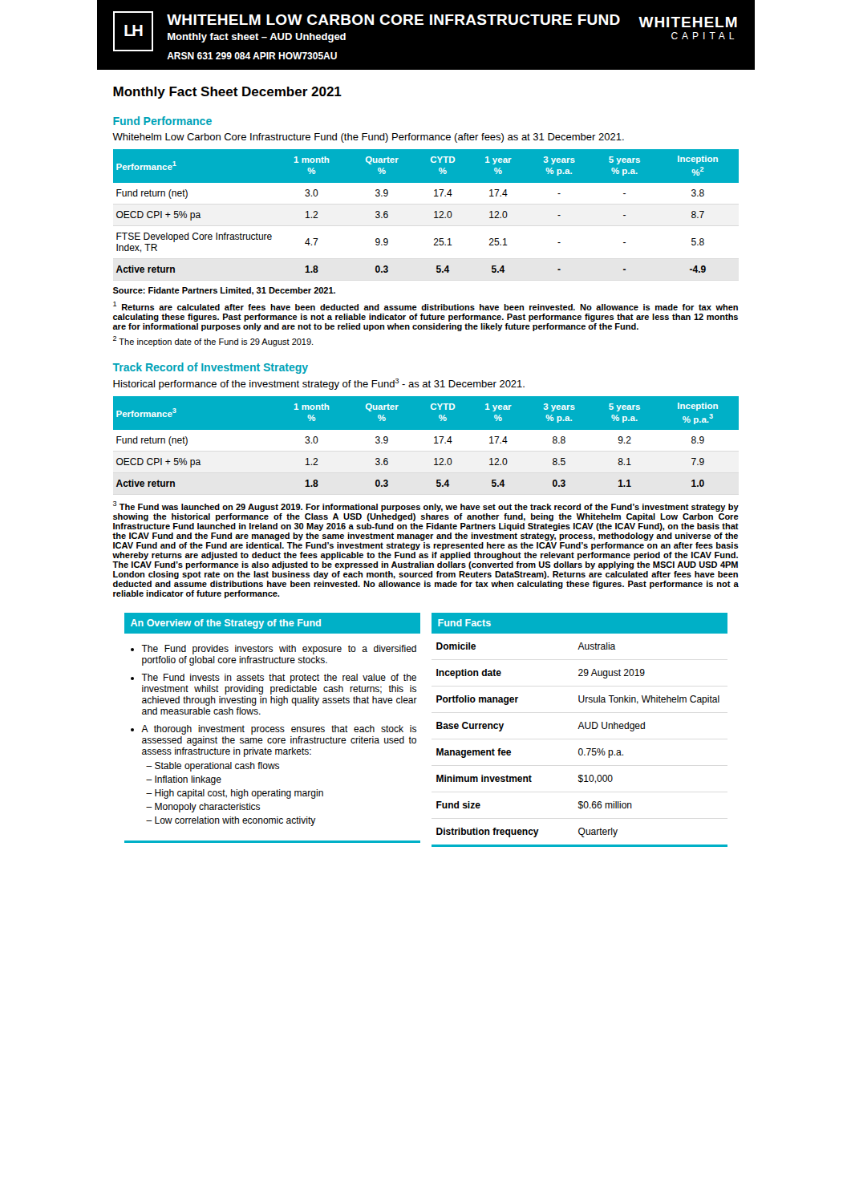LH
WHITEHELM LOW CARBON CORE INFRASTRUCTURE FUND
Monthly fact sheet – AUD Unhedged
ARSN 631 299 084 APIR HOW7305AU
WHITEHELM
CAPITAL
Monthly Fact Sheet December 2021
Fund Performance
Whitehelm Low Carbon Core Infrastructure Fund (the Fund) Performance (after fees) as at 31 December 2021.
| Performance 1 | 1 month % | Quarter % | CYTD % | 1 year % | 3 years % p.a. | 5 years % p.a. | Inception % 2 |
| --- | --- | --- | --- | --- | --- | --- | --- |
| Fund return (net) | 3.0 | 3.9 | 17.4 | 17.4 | - | - | 3.8 |
| OECD CPI + 5% pa | 1.2 | 3.6 | 12.0 | 12.0 | - | - | 8.7 |
| FTSE Developed Core Infrastructure Index, TR | 4.7 | 9.9 | 25.1 | 25.1 | - | - | 5.8 |
| Active return | 1.8 | 0.3 | 5.4 | 5.4 | - | - | -4.9 |
Source: Fidante Partners Limited, 31 December 2021.
1 Returns are calculated after fees have been deducted and assume distributions have been reinvested. No allowance is made for tax when calculating these figures. Past performance is not a reliable indicator of future performance. Past performance figures that are less than 12 months are for informational purposes only and are not to be relied upon when considering the likely future performance of the Fund.
2 The inception date of the Fund is 29 August 2019.
Track Record of Investment Strategy
Historical performance of the investment strategy of the Fund3 - as at 31 December 2021.
| Performance 3 | 1 month % | Quarter % | CYTD % | 1 year % | 3 years % p.a. | 5 years % p.a. | Inception % p.a. 3 |
| --- | --- | --- | --- | --- | --- | --- | --- |
| Fund return (net) | 3.0 | 3.9 | 17.4 | 17.4 | 8.8 | 9.2 | 8.9 |
| OECD CPI + 5% pa | 1.2 | 3.6 | 12.0 | 12.0 | 8.5 | 8.1 | 7.9 |
| Active return | 1.8 | 0.3 | 5.4 | 5.4 | 0.3 | 1.1 | 1.0 |
3 The Fund was launched on 29 August 2019. For informational purposes only, we have set out the track record of the Fund’s investment strategy by showing the historical performance of the Class A USD (Unhedged) shares of another fund, being the Whitehelm Capital Low Carbon Core Infrastructure Fund launched in Ireland on 30 May 2016 a sub-fund on the Fidante Partners Liquid Strategies ICAV (the ICAV Fund), on the basis that the ICAV Fund and the Fund are managed by the same investment manager and the investment strategy, process, methodology and universe of the ICAV Fund and of the Fund are identical. The Fund’s investment strategy is represented here as the ICAV Fund’s performance on an after fees basis whereby returns are adjusted to deduct the fees applicable to the Fund as if applied throughout the relevant performance period of the ICAV Fund. The ICAV Fund’s performance is also adjusted to be expressed in Australian dollars (converted from US dollars by applying the MSCI AUD USD 4PM London closing spot rate on the last business day of each month, sourced from Reuters DataStream). Returns are calculated after fees have been deducted and assume distributions have been reinvested. No allowance is made for tax when calculating these figures. Past performance is not a reliable indicator of future performance.
An Overview of the Strategy of the Fund
The Fund provides investors with exposure to a diversified portfolio of global core infrastructure stocks.
The Fund invests in assets that protect the real value of the investment whilst providing predictable cash returns; this is achieved through investing in high quality assets that have clear and measurable cash flows.
A thorough investment process ensures that each stock is assessed against the same core infrastructure criteria used to assess infrastructure in private markets:
Stable operational cash flows
Inflation linkage
High capital cost, high operating margin
Monopoly characteristics
Low correlation with economic activity
Fund Facts
| Domicile | Australia |
| Inception date | 29 August 2019 |
| Portfolio manager | Ursula Tonkin, Whitehelm Capital |
| Base Currency | AUD Unhedged |
| Management fee | 0.75% p.a. |
| Minimum investment | $10,000 |
| Fund size | $0.66 million |
| Distribution frequency | Quarterly |